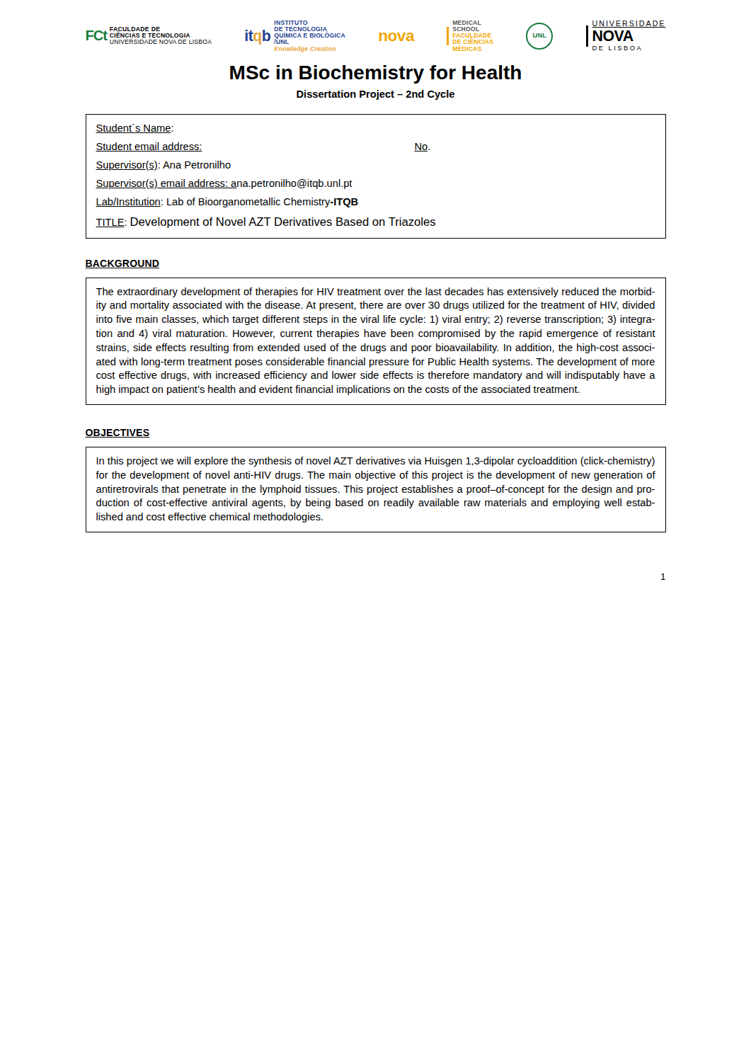FCt FACULDADE DE
CIÊNCIAS E TECNOLOGIA
UNIVERSIDADE NOVA DE LISBOA
itqb INSTITUTO
DE TECNOLOGIA
QUÍMICA E BIOLÓGICA
/UNL
Knowledge Creation
nova
MEDICAL
SCHOOL
FACULDADE
DE CIÊNCIAS
MÉDICAS
UNL
UNIVERSIDADE
NOVA
DE LISBOA
MSc in Biochemistry for Health
Dissertation Project – 2nd Cycle
Student´s Name:
Student email address: No.
Supervisor(s): Ana Petronilho
Supervisor(s) email address: ana.petronilho@itqb.unl.pt
Lab/Institution: Lab of Bioorganometallic Chemistry-ITQB
TITLE: Development of Novel AZT Derivatives Based on Triazoles
BACKGROUND
The extraordinary development of therapies for HIV treatment over the last decades has extensively reduced the morbidity and mortality associated with the disease. At present, there are over 30 drugs utilized for the treatment of HIV, divided into five main classes, which target different steps in the viral life cycle: 1) viral entry; 2) reverse transcription; 3) integration and 4) viral maturation. However, current therapies have been compromised by the rapid emergence of resistant strains, side effects resulting from extended used of the drugs and poor bioavailability. In addition, the high-cost associated with long-term treatment poses considerable financial pressure for Public Health systems. The development of more cost effective drugs, with increased efficiency and lower side effects is therefore mandatory and will indisputably have a high impact on patient’s health and evident financial implications on the costs of the associated treatment.
OBJECTIVES
In this project we will explore the synthesis of novel AZT derivatives via Huisgen 1,3-dipolar cycloaddition (click-chemistry) for the development of novel anti-HIV drugs. The main objective of this project is the development of new generation of antiretrovirals that penetrate in the lymphoid tissues. This project establishes a proof–of-concept for the design and production of cost-effective antiviral agents, by being based on readily available raw materials and employing well established and cost effective chemical methodologies.
1